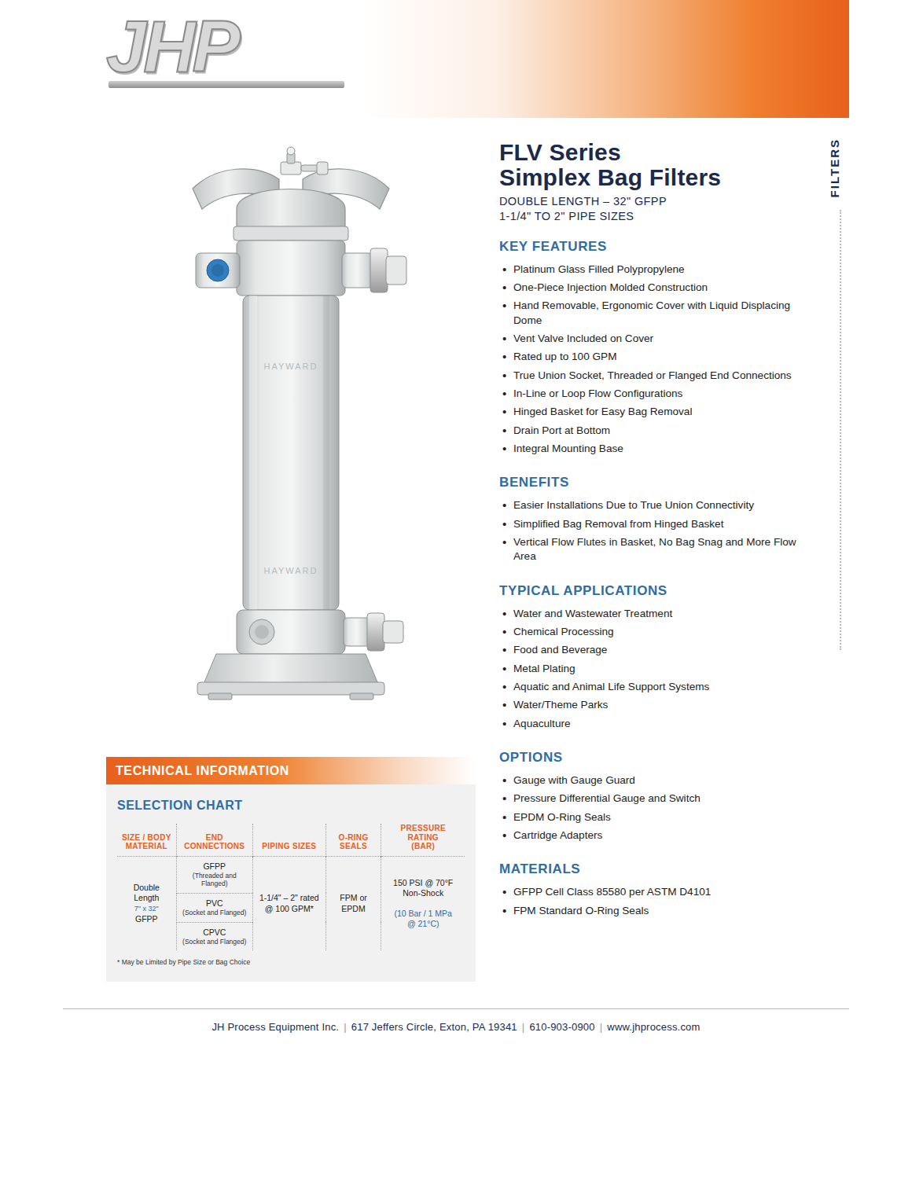JHP
FILTERS
HAYWARD HAYWARD
TECHNICAL INFORMATION
SELECTION CHART
| SIZE / BODY MATERIAL | END CONNECTIONS | PIPING SIZES | O-RING SEALS | PRESSURE RATING (BAR) |
| --- | --- | --- | --- | --- |
| Double Length 7" x 32" GFPP | GFPP (Threaded and Flanged) | 1-1/4" – 2" rated @ 100 GPM* | FPM or EPDM | 150 PSI @ 70°F Non-Shock (10 Bar / 1 MPa @ 21°C) |
| PVC (Socket and Flanged) |
| CPVC (Socket and Flanged) |
* May be Limited by Pipe Size or Bag Choice
FLV Series
Simplex Bag Filters
DOUBLE LENGTH – 32" GFPP
1-1/4" TO 2" PIPE SIZES
Key Features
Platinum Glass Filled Polypropylene
One-Piece Injection Molded Construction
Hand Removable, Ergonomic Cover with Liquid Displacing Dome
Vent Valve Included on Cover
Rated up to 100 GPM
True Union Socket, Threaded or Flanged End Connections
In-Line or Loop Flow Configurations
Hinged Basket for Easy Bag Removal
Drain Port at Bottom
Integral Mounting Base
Benefits
Easier Installations Due to True Union Connectivity
Simplified Bag Removal from Hinged Basket
Vertical Flow Flutes in Basket, No Bag Snag and More Flow Area
Typical Applications
Water and Wastewater Treatment
Chemical Processing
Food and Beverage
Metal Plating
Aquatic and Animal Life Support Systems
Water/Theme Parks
Aquaculture
Options
Gauge with Gauge Guard
Pressure Differential Gauge and Switch
EPDM O-Ring Seals
Cartridge Adapters
Materials
GFPP Cell Class 85580 per ASTM D4101
FPM Standard O-Ring Seals
JH Process Equipment Inc.|617 Jeffers Circle, Exton, PA 19341|610-903-0900|www.jhprocess.com